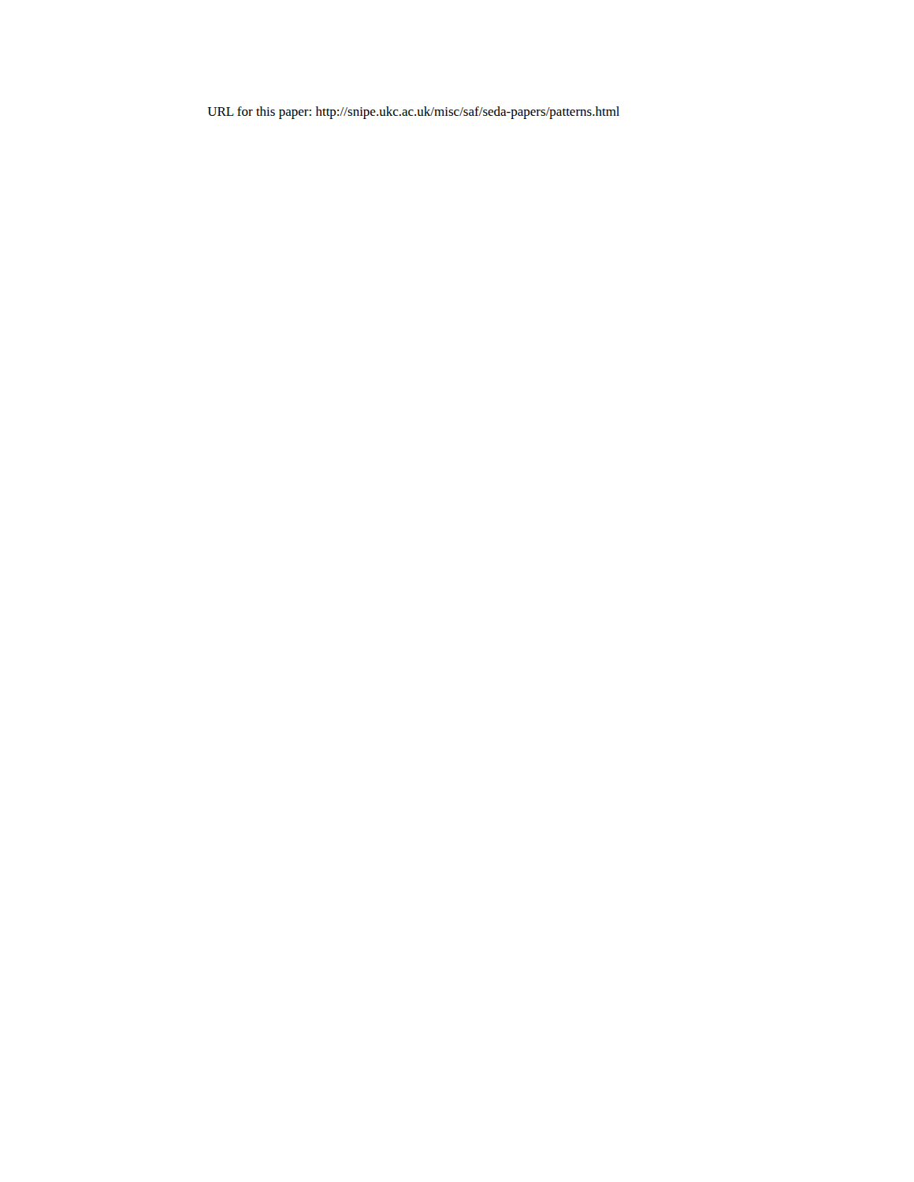URL for this paper: http://snipe.ukc.ac.uk/misc/saf/seda-papers/patterns.html